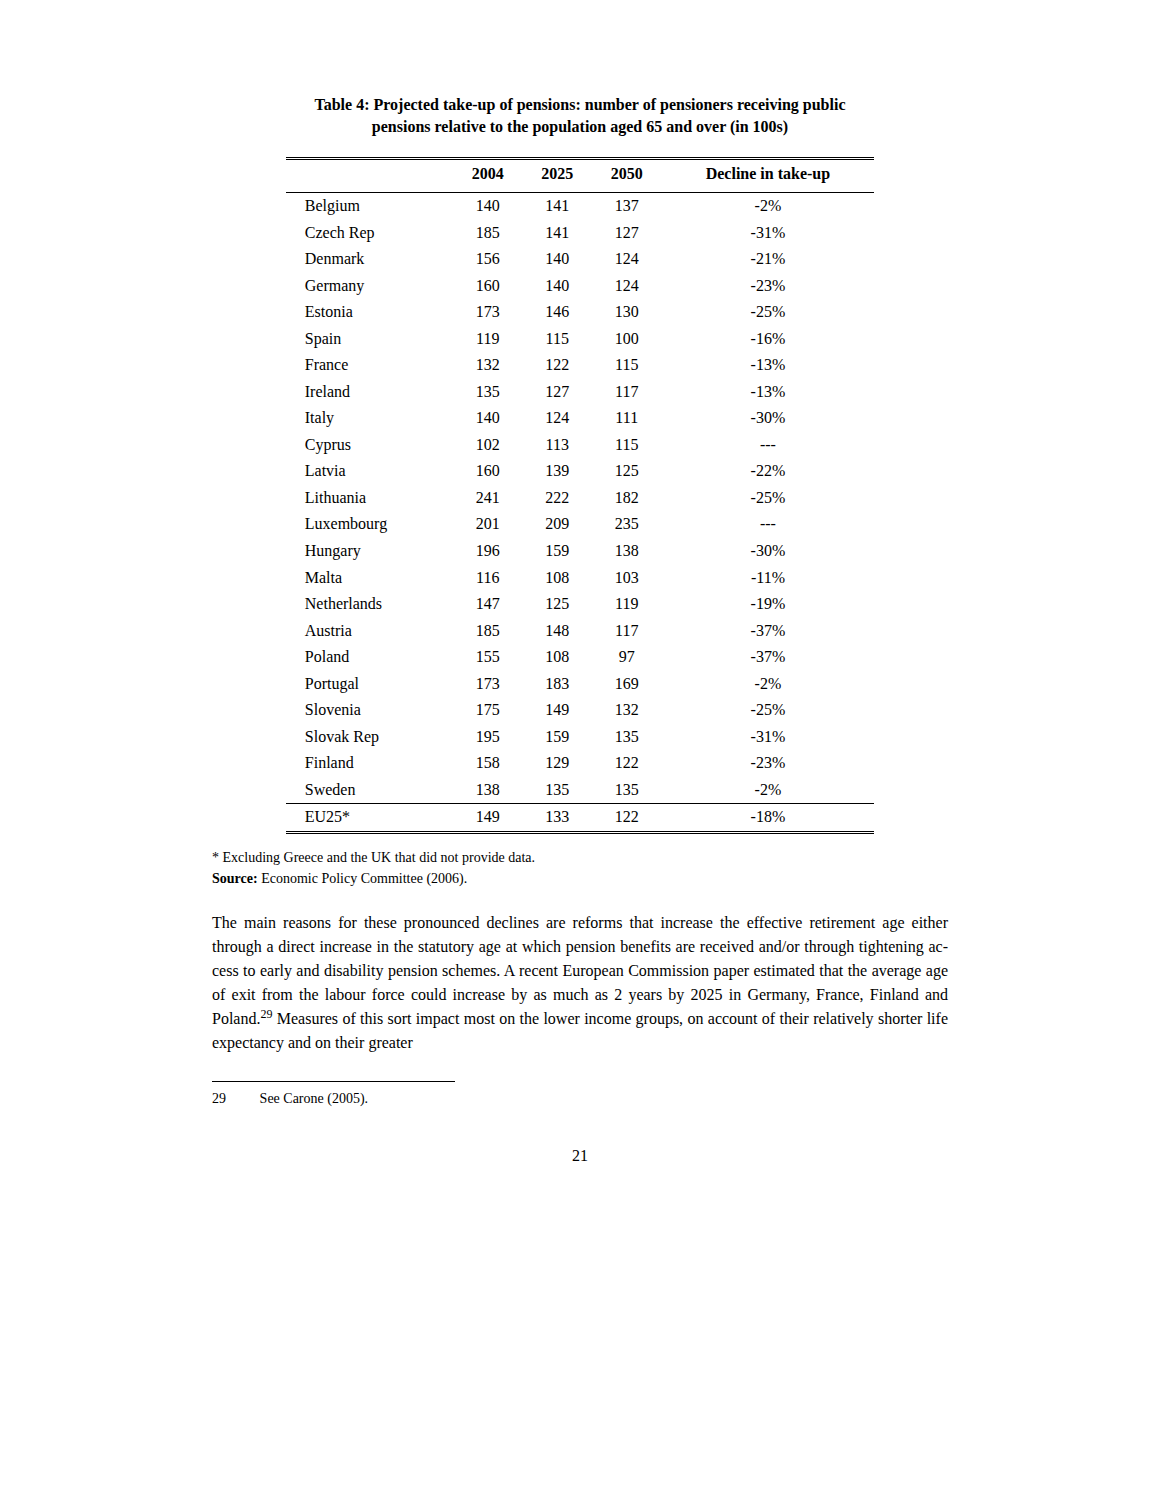Table 4: Projected take-up of pensions: number of pensioners receiving public pensions relative to the population aged 65 and over (in 100s)
| | 2004 | 2025 | 2050 | Decline in take-up |
| --- | --- | --- | --- | --- |
| Belgium | 140 | 141 | 137 | -2% |
| Czech Rep | 185 | 141 | 127 | -31% |
| Denmark | 156 | 140 | 124 | -21% |
| Germany | 160 | 140 | 124 | -23% |
| Estonia | 173 | 146 | 130 | -25% |
| Spain | 119 | 115 | 100 | -16% |
| France | 132 | 122 | 115 | -13% |
| Ireland | 135 | 127 | 117 | -13% |
| Italy | 140 | 124 | 111 | -30% |
| Cyprus | 102 | 113 | 115 | --- |
| Latvia | 160 | 139 | 125 | -22% |
| Lithuania | 241 | 222 | 182 | -25% |
| Luxembourg | 201 | 209 | 235 | --- |
| Hungary | 196 | 159 | 138 | -30% |
| Malta | 116 | 108 | 103 | -11% |
| Netherlands | 147 | 125 | 119 | -19% |
| Austria | 185 | 148 | 117 | -37% |
| Poland | 155 | 108 | 97 | -37% |
| Portugal | 173 | 183 | 169 | -2% |
| Slovenia | 175 | 149 | 132 | -25% |
| Slovak Rep | 195 | 159 | 135 | -31% |
| Finland | 158 | 129 | 122 | -23% |
| Sweden | 138 | 135 | 135 | -2% |
| EU25* | 149 | 133 | 122 | -18% |
* Excluding Greece and the UK that did not provide data.
Source: Economic Policy Committee (2006).
The main reasons for these pronounced declines are reforms that increase the effective retirement age either through a direct increase in the statutory age at which pension benefits are received and/or through tightening access to early and disability pension schemes. A recent European Commission paper estimated that the average age of exit from the labour force could increase by as much as 2 years by 2025 in Germany, France, Finland and Poland.29 Measures of this sort impact most on the lower income groups, on account of their relatively shorter life expectancy and on their greater
29 See Carone (2005).
21